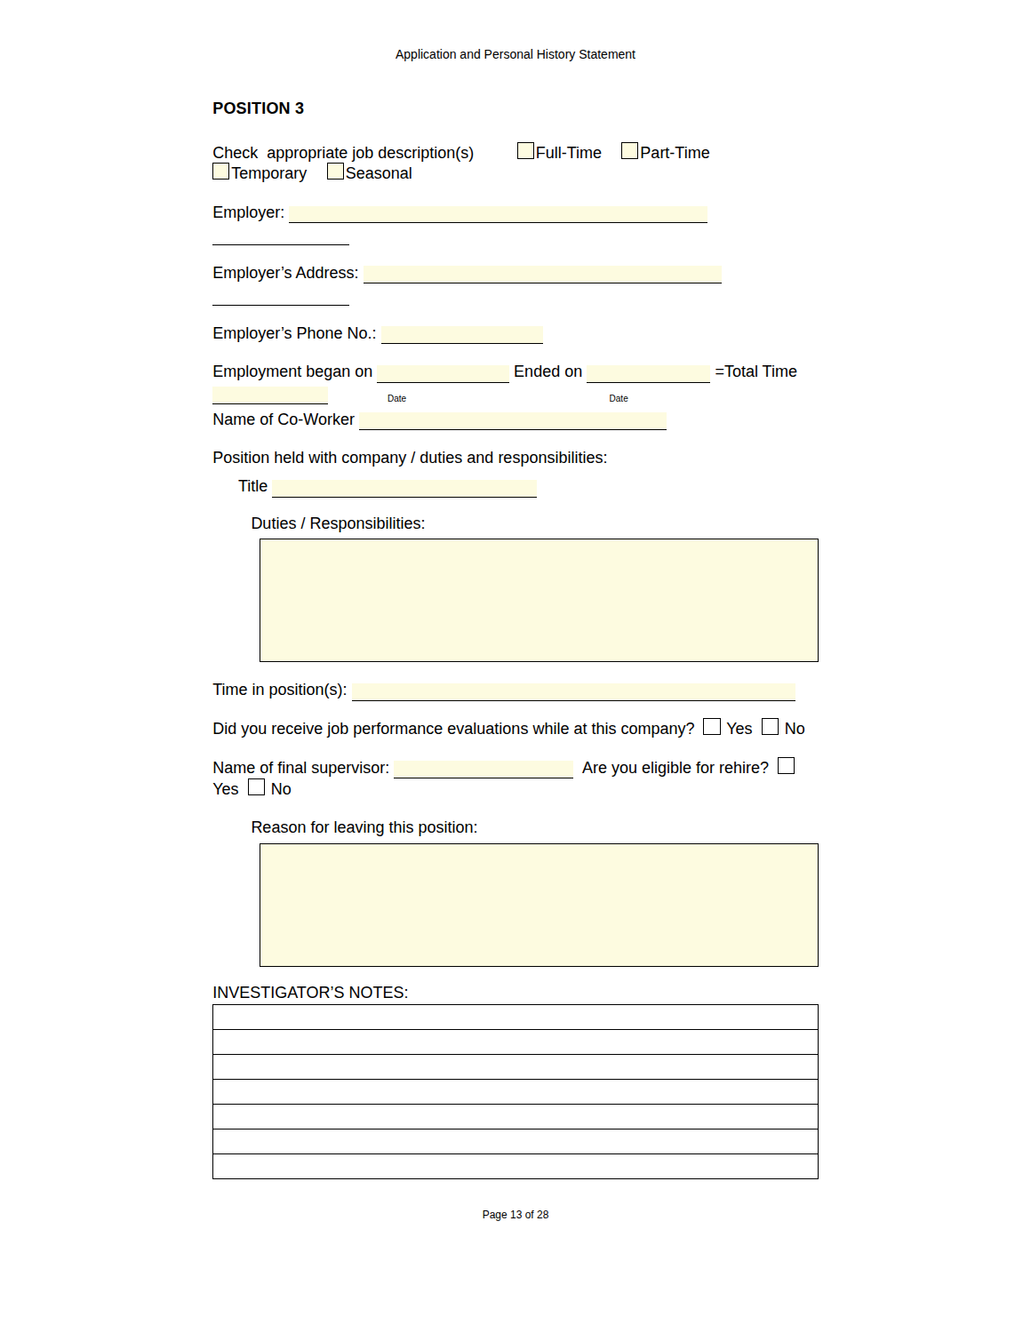Application and Personal History Statement
POSITION 3
Check appropriate job description(s) Full-Time Part-Time Temporary Seasonal
Employer:
Employer’s Address:
Employer’s Phone No.:
Employment began on Ended on =Total Time
Date Date
Name of Co-Worker
Position held with company / duties and responsibilities:
Title
Duties / Responsibilities:
Time in position(s):
Did you receive job performance evaluations while at this company? Yes No
Name of final supervisor: Are you eligible for rehire? Yes No
Reason for leaving this position:
INVESTIGATOR’S NOTES:
Page 13 of 28